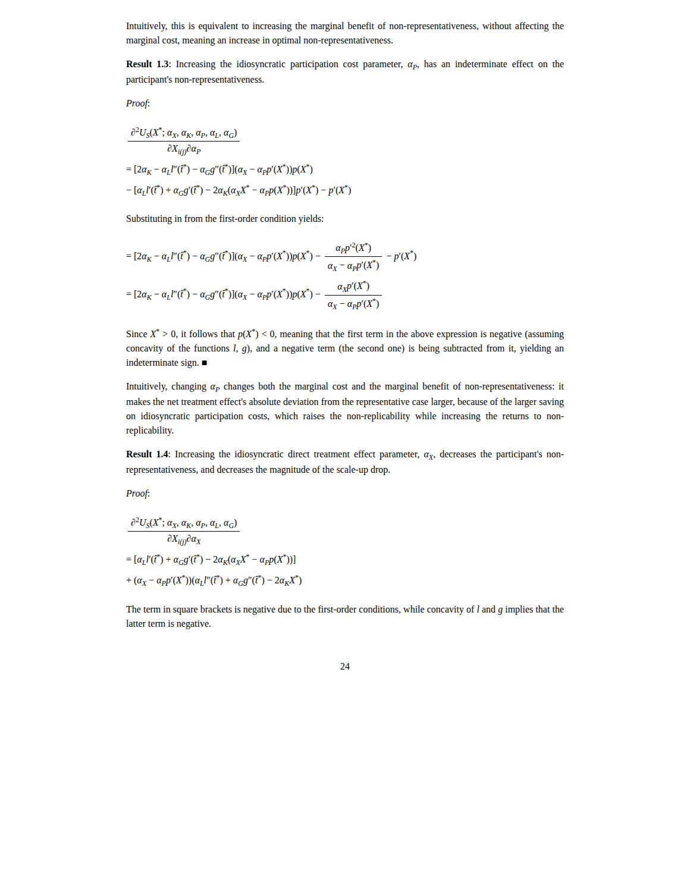Intuitively, this is equivalent to increasing the marginal benefit of non-representativeness, without affecting the marginal cost, meaning an increase in optimal non-representativeness.
Result 1.3: Increasing the idiosyncratic participation cost parameter, αP, has an indeterminate effect on the participant's non-representativeness.
Proof:
∂2US(X*; αX, αK, αP, αL, αG) ∂Xi(j)∂αP = [2αK − αL l″(t̂*) − αG g″(t̂*)](αX − αP p′(X*))p(X*) − [αL l′(t̂*) + αG g′(t̂*) − 2αK(αX X* − αP p(X*))]p′(X*) − p′(X*)
Substituting in from the first-order condition yields:
= [2αK − αL l″(t̂*) − αG g″(t̂*)](αX − αP p′(X*))p(X*) − αP p′2(X*) αX − αP p′(X*) − p′(X*) = [2αK − αL l″(t̂*) − αG g″(t̂*)](αX − αP p′(X*))p(X*) − αX p′(X*) αX − αP p′(X*)
Since X* > 0, it follows that p(X*) < 0, meaning that the first term in the above expression is negative (assuming concavity of the functions l, g), and a negative term (the second one) is being subtracted from it, yielding an indeterminate sign. ■
Intuitively, changing αP changes both the marginal cost and the marginal benefit of non-representativeness: it makes the net treatment effect's absolute deviation from the representative case larger, because of the larger saving on idiosyncratic participation costs, which raises the non-replicability while increasing the returns to non-replicability.
Result 1.4: Increasing the idiosyncratic direct treatment effect parameter, αX, decreases the participant's non-representativeness, and decreases the magnitude of the scale-up drop.
Proof:
∂2US(X*; αX, αK, αP, αL, αG) ∂Xi(j)∂αX = [αL l′(t̂*) + αG g′(t̂*) − 2αK(αX X* − αP p(X*))] + (αX − αP p′(X*))(αL l″(t̂*) + αG g″(t̂*) − 2αK X*)
The term in square brackets is negative due to the first-order conditions, while concavity of l and g implies that the latter term is negative.
24